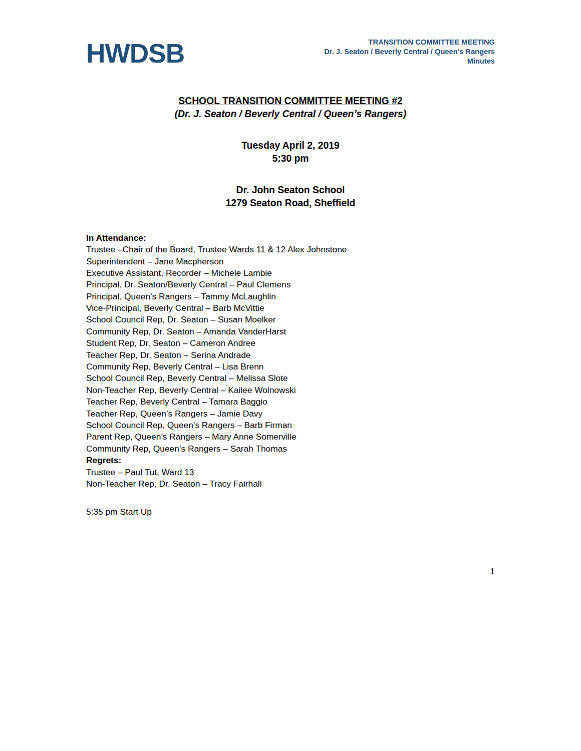HWDSB
TRANSITION COMMITTEE MEETING
Dr. J. Seaton / Beverly Central / Queen’s Rangers
Minutes
SCHOOL TRANSITION COMMITTEE MEETING #2 (Dr. J. Seaton / Beverly Central / Queen’s Rangers)
Tuesday April 2, 2019
5:30 pm
Dr. John Seaton School
1279 Seaton Road, Sheffield
In Attendance:
Trustee –Chair of the Board, Trustee Wards 11 & 12 Alex Johnstone
Superintendent – Jane Macpherson
Executive Assistant, Recorder – Michele Lambie
Principal, Dr. Seaton/Beverly Central – Paul Clemens
Principal, Queen’s Rangers – Tammy McLaughlin
Vice-Principal, Beverly Central – Barb McVittie
School Council Rep, Dr. Seaton – Susan Moelker
Community Rep, Dr. Seaton – Amanda VanderHarst
Student Rep, Dr. Seaton – Cameron Andree
Teacher Rep, Dr. Seaton – Serina Andrade
Community Rep, Beverly Central – Lisa Brenn
School Council Rep, Beverly Central – Melissa Slote
Non-Teacher Rep, Beverly Central – Kailee Wolnowski
Teacher Rep, Beverly Central – Tamara Baggio
Teacher Rep, Queen’s Rangers – Jamie Davy
School Council Rep, Queen’s Rangers – Barb Firman
Parent Rep, Queen’s Rangers – Mary Anne Somerville
Community Rep, Queen’s Rangers – Sarah Thomas
Regrets:
Trustee – Paul Tut, Ward 13
Non-Teacher Rep, Dr. Seaton – Tracy Fairhall
5:35 pm Start Up
1